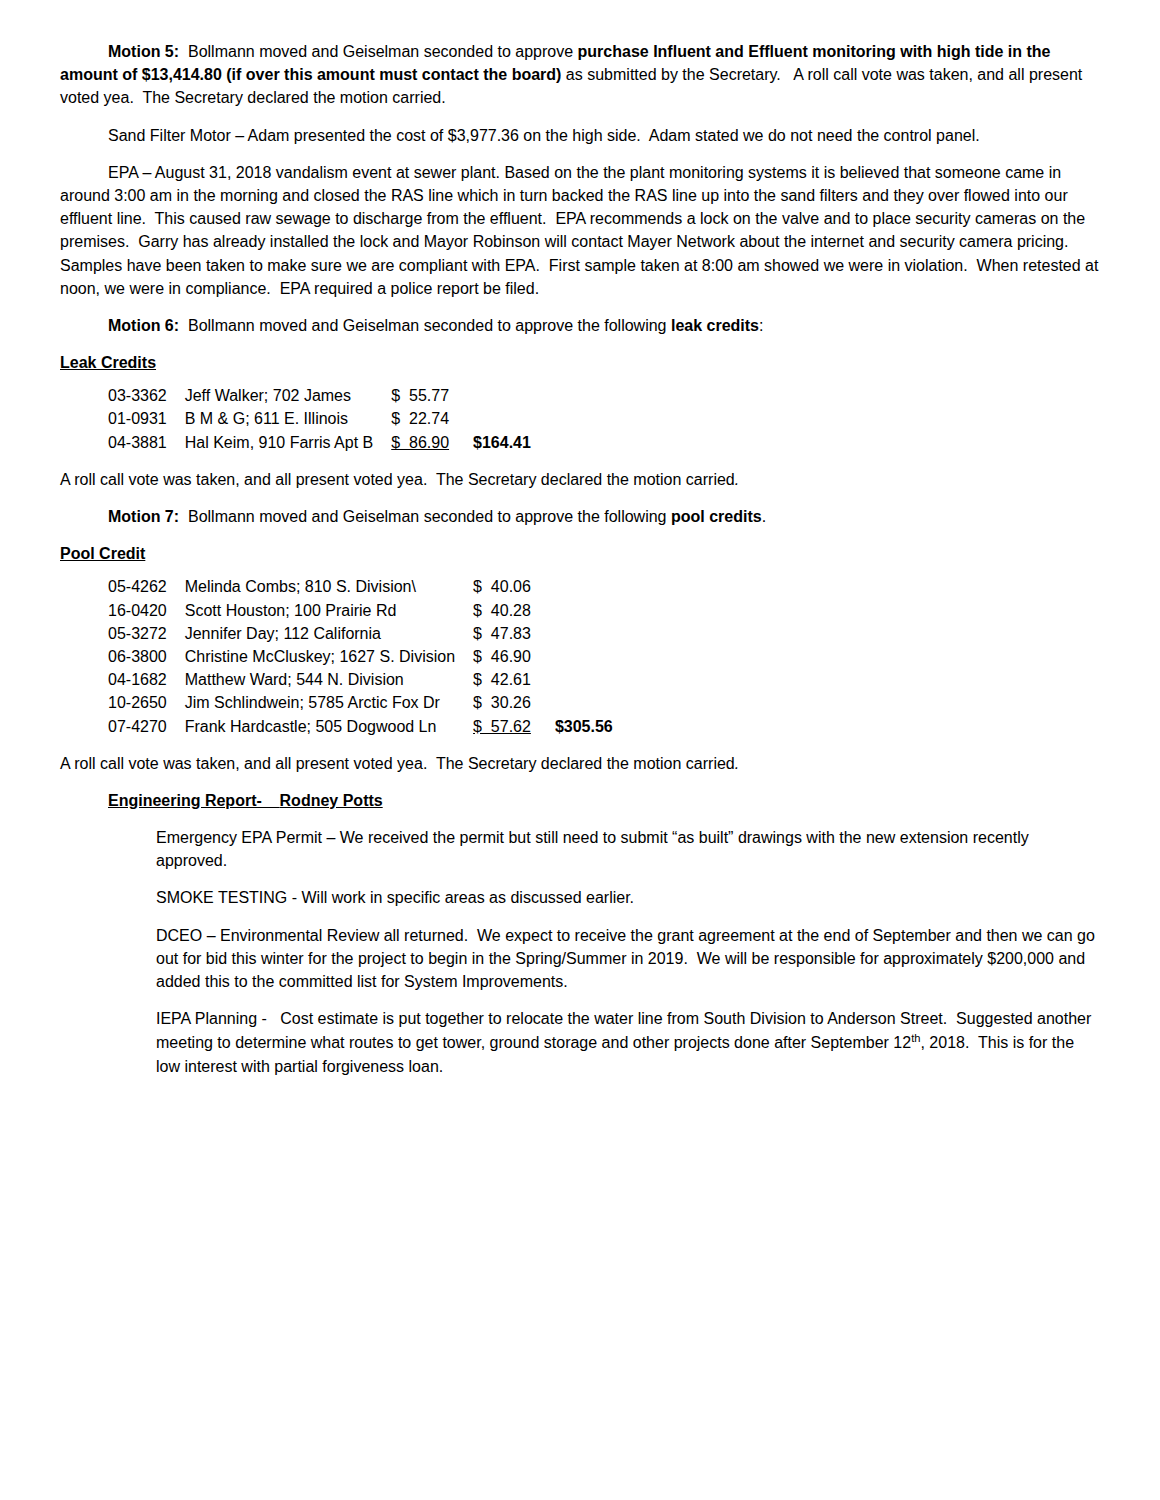Motion 5: Bollmann moved and Geiselman seconded to approve purchase Influent and Effluent monitoring with high tide in the amount of $13,414.80 (if over this amount must contact the board) as submitted by the Secretary. A roll call vote was taken, and all present voted yea. The Secretary declared the motion carried.
Sand Filter Motor – Adam presented the cost of $3,977.36 on the high side. Adam stated we do not need the control panel.
EPA – August 31, 2018 vandalism event at sewer plant. Based on the the plant monitoring systems it is believed that someone came in around 3:00 am in the morning and closed the RAS line which in turn backed the RAS line up into the sand filters and they over flowed into our effluent line. This caused raw sewage to discharge from the effluent. EPA recommends a lock on the valve and to place security cameras on the premises. Garry has already installed the lock and Mayor Robinson will contact Mayer Network about the internet and security camera pricing. Samples have been taken to make sure we are compliant with EPA. First sample taken at 8:00 am showed we were in violation. When retested at noon, we were in compliance. EPA required a police report be filed.
Motion 6: Bollmann moved and Geiselman seconded to approve the following leak credits:
Leak Credits
| 03-3362 | Jeff Walker; 702 James | $ 55.77 | |
| 01-0931 | B M & G; 611 E. Illinois | $ 22.74 | |
| 04-3881 | Hal Keim, 910 Farris Apt B | $ 86.90 | $164.41 |
A roll call vote was taken, and all present voted yea. The Secretary declared the motion carried.
Motion 7: Bollmann moved and Geiselman seconded to approve the following pool credits.
Pool Credit
| 05-4262 | Melinda Combs; 810 S. Division\ | $ 40.06 | |
| 16-0420 | Scott Houston; 100 Prairie Rd | $ 40.28 | |
| 05-3272 | Jennifer Day; 112 California | $ 47.83 | |
| 06-3800 | Christine McCluskey; 1627 S. Division | $ 46.90 | |
| 04-1682 | Matthew Ward; 544 N. Division | $ 42.61 | |
| 10-2650 | Jim Schlindwein; 5785 Arctic Fox Dr | $ 30.26 | |
| 07-4270 | Frank Hardcastle; 505 Dogwood Ln | $ 57.62 | $305.56 |
A roll call vote was taken, and all present voted yea. The Secretary declared the motion carried.
Engineering Report- Rodney Potts
Emergency EPA Permit – We received the permit but still need to submit “as built” drawings with the new extension recently approved.
SMOKE TESTING - Will work in specific areas as discussed earlier.
DCEO – Environmental Review all returned. We expect to receive the grant agreement at the end of September and then we can go out for bid this winter for the project to begin in the Spring/Summer in 2019. We will be responsible for approximately $200,000 and added this to the committed list for System Improvements.
IEPA Planning - Cost estimate is put together to relocate the water line from South Division to Anderson Street. Suggested another meeting to determine what routes to get tower, ground storage and other projects done after September 12th, 2018. This is for the low interest with partial forgiveness loan.